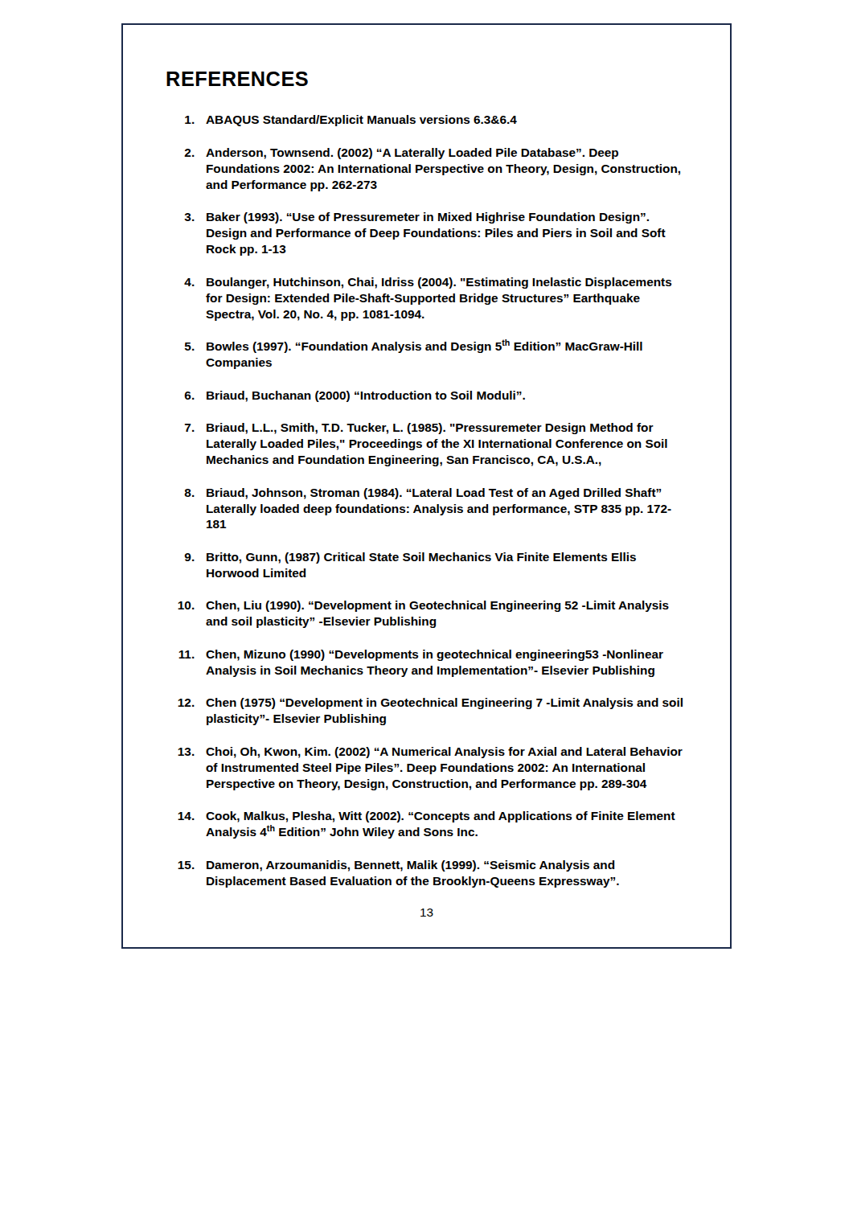REFERENCES
ABAQUS Standard/Explicit Manuals versions 6.3&6.4
Anderson, Townsend. (2002) “A Laterally Loaded Pile Database”. Deep Foundations 2002: An International Perspective on Theory, Design, Construction, and Performance pp. 262-273
Baker (1993). “Use of Pressuremeter in Mixed Highrise Foundation Design”. Design and Performance of Deep Foundations: Piles and Piers in Soil and Soft Rock pp. 1-13
Boulanger, Hutchinson, Chai, Idriss (2004). "Estimating Inelastic Displacements for Design: Extended Pile-Shaft-Supported Bridge Structures” Earthquake Spectra, Vol. 20, No. 4, pp. 1081-1094.
Bowles (1997). “Foundation Analysis and Design 5th Edition” MacGraw-Hill Companies
Briaud, Buchanan (2000) “Introduction to Soil Moduli”.
Briaud, L.L., Smith, T.D. Tucker, L. (1985). "Pressuremeter Design Method for Laterally Loaded Piles," Proceedings of the XI International Conference on Soil Mechanics and Foundation Engineering, San Francisco, CA, U.S.A.,
Briaud, Johnson, Stroman (1984). “Lateral Load Test of an Aged Drilled Shaft” Laterally loaded deep foundations: Analysis and performance, STP 835 pp. 172-181
Britto, Gunn, (1987) Critical State Soil Mechanics Via Finite Elements Ellis Horwood Limited
Chen, Liu (1990). “Development in Geotechnical Engineering 52 -Limit Analysis and soil plasticity” -Elsevier Publishing
Chen, Mizuno (1990) “Developments in geotechnical engineering53 -Nonlinear Analysis in Soil Mechanics Theory and Implementation”- Elsevier Publishing
Chen (1975) “Development in Geotechnical Engineering 7 -Limit Analysis and soil plasticity”- Elsevier Publishing
Choi, Oh, Kwon, Kim. (2002) “A Numerical Analysis for Axial and Lateral Behavior of Instrumented Steel Pipe Piles”. Deep Foundations 2002: An International Perspective on Theory, Design, Construction, and Performance pp. 289-304
Cook, Malkus, Plesha, Witt (2002). “Concepts and Applications of Finite Element Analysis 4th Edition” John Wiley and Sons Inc.
Dameron, Arzoumanidis, Bennett, Malik (1999). “Seismic Analysis and Displacement Based Evaluation of the Brooklyn-Queens Expressway”.
13